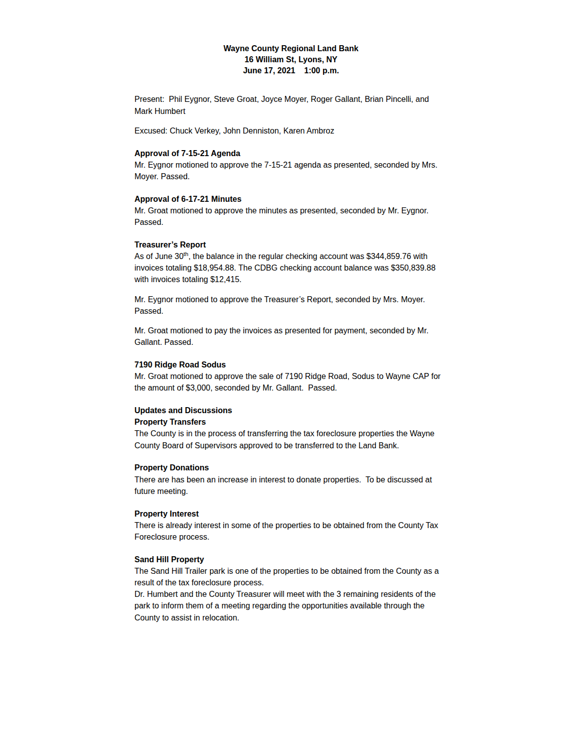Wayne County Regional Land Bank
16 William St, Lyons, NY
June 17, 2021 1:00 p.m.
Present: Phil Eygnor, Steve Groat, Joyce Moyer, Roger Gallant, Brian Pincelli, and Mark Humbert
Excused: Chuck Verkey, John Denniston, Karen Ambroz
Approval of 7-15-21 Agenda
Mr. Eygnor motioned to approve the 7-15-21 agenda as presented, seconded by Mrs. Moyer. Passed.
Approval of 6-17-21 Minutes
Mr. Groat motioned to approve the minutes as presented, seconded by Mr. Eygnor. Passed.
Treasurer’s Report
As of June 30th, the balance in the regular checking account was $344,859.76 with invoices totaling $18,954.88. The CDBG checking account balance was $350,839.88 with invoices totaling $12,415.
Mr. Eygnor motioned to approve the Treasurer’s Report, seconded by Mrs. Moyer. Passed.
Mr. Groat motioned to pay the invoices as presented for payment, seconded by Mr. Gallant. Passed.
7190 Ridge Road Sodus
Mr. Groat motioned to approve the sale of 7190 Ridge Road, Sodus to Wayne CAP for the amount of $3,000, seconded by Mr. Gallant. Passed.
Updates and Discussions
Property Transfers
The County is in the process of transferring the tax foreclosure properties the Wayne County Board of Supervisors approved to be transferred to the Land Bank.
Property Donations
There are has been an increase in interest to donate properties. To be discussed at future meeting.
Property Interest
There is already interest in some of the properties to be obtained from the County Tax Foreclosure process.
Sand Hill Property
The Sand Hill Trailer park is one of the properties to be obtained from the County as a result of the tax foreclosure process.
Dr. Humbert and the County Treasurer will meet with the 3 remaining residents of the park to inform them of a meeting regarding the opportunities available through the County to assist in relocation.